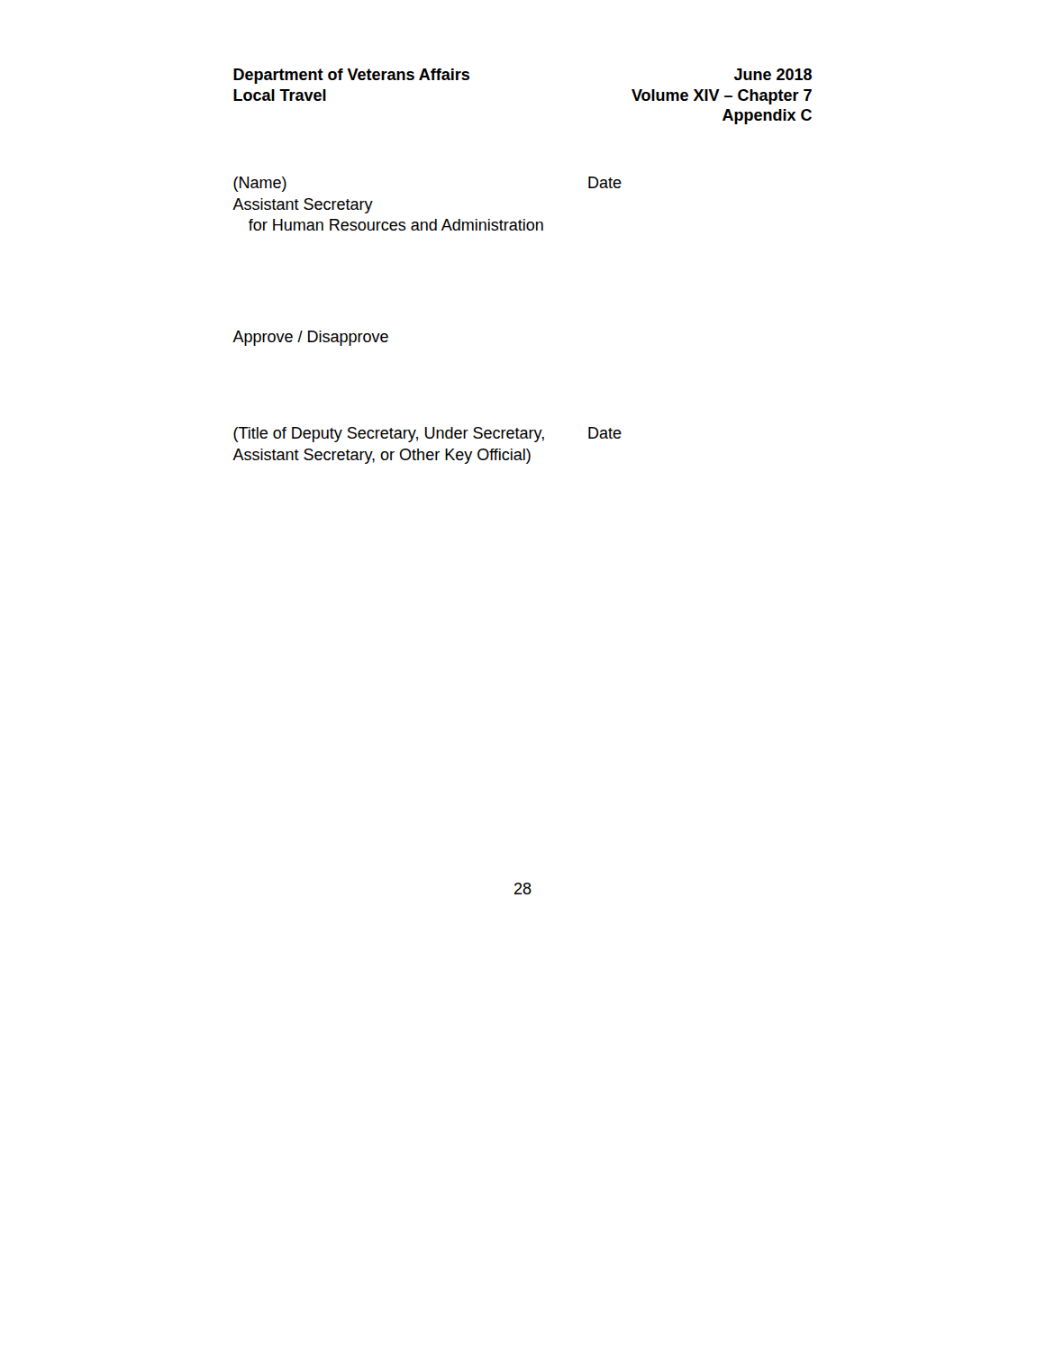Department of Veterans Affairs
Local Travel
June 2018
Volume XIV – Chapter 7
Appendix C
(Name)
Assistant Secretary
for Human Resources and Administration
Date
Approve / Disapprove
(Title of Deputy Secretary, Under Secretary,
Assistant Secretary, or Other Key Official)
Date
28